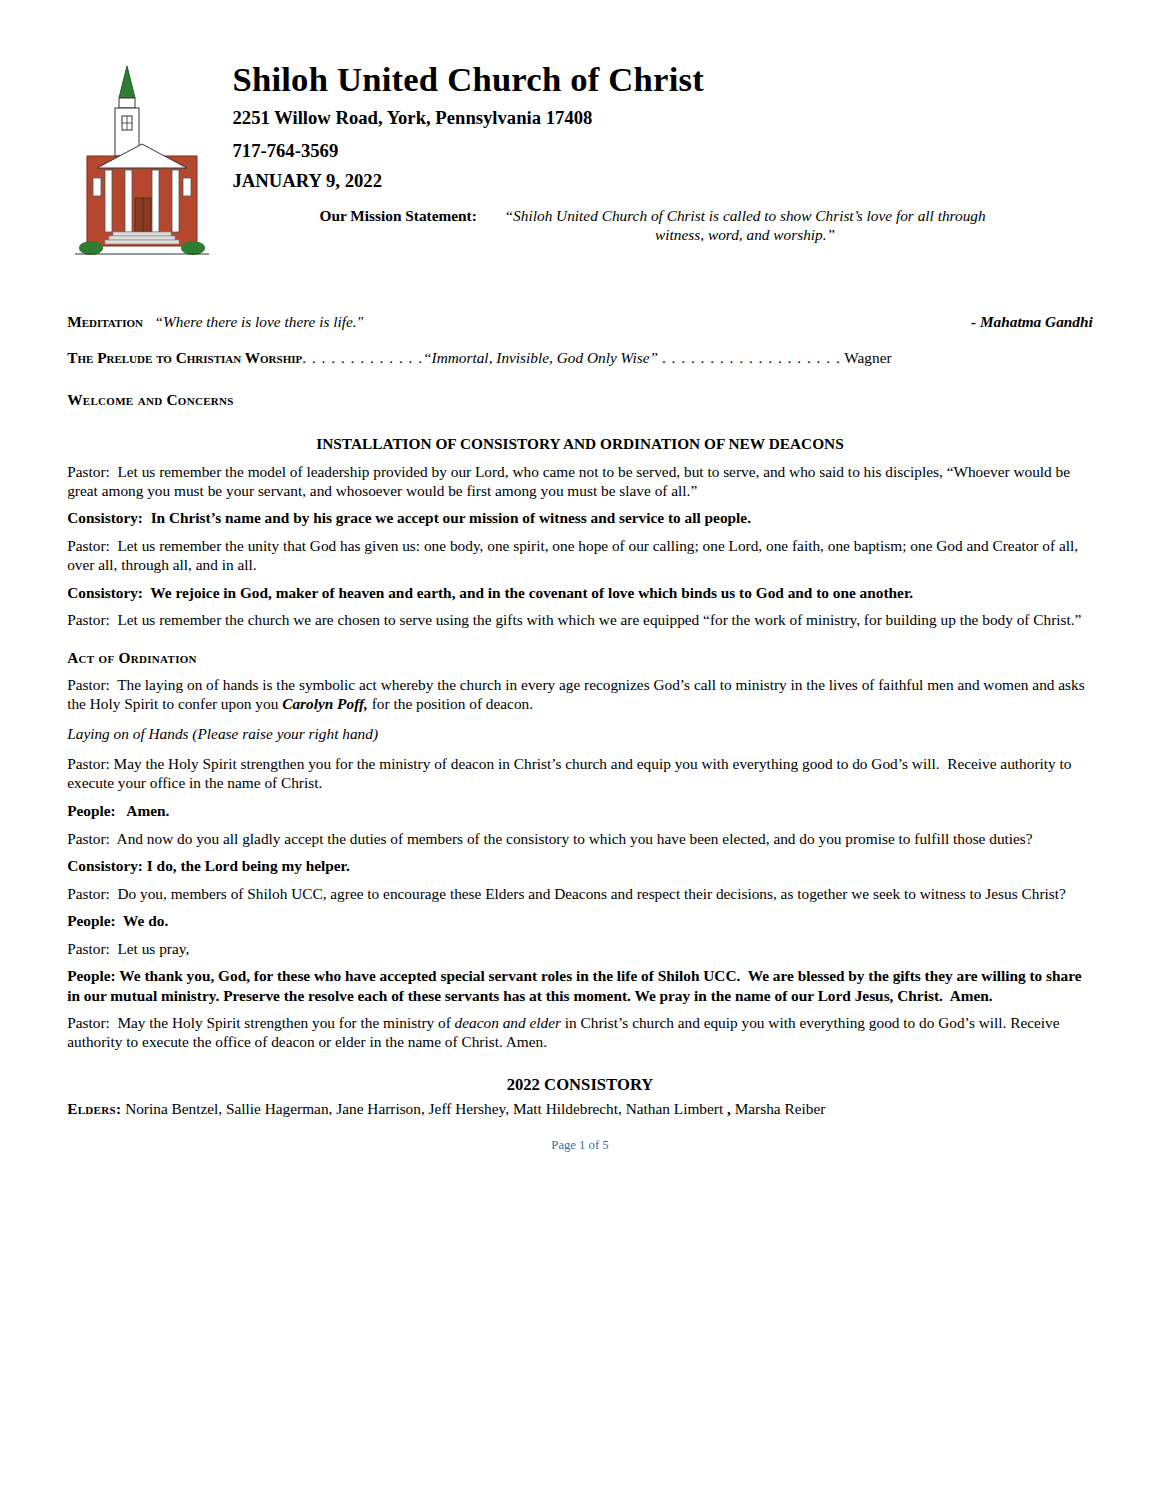Shiloh United Church of Christ
2251 Willow Road, York, Pennsylvania 17408
717-764-3569
JANUARY 9, 2022
Our Mission Statement: “Shiloh United Church of Christ is called to show Christ’s love for all through witness, word, and worship.”
Meditation “Where there is love there is life."
- Mahatma Gandhi
The Prelude to Christian Worship. . . . . . . . . . . . .“Immortal, Invisible, God Only Wise” . . . . . . . . . . . . . . . . . . . Wagner
Welcome and Concerns
INSTALLATION OF CONSISTORY AND ORDINATION OF NEW DEACONS
Pastor: Let us remember the model of leadership provided by our Lord, who came not to be served, but to serve, and who said to his disciples, “Whoever would be great among you must be your servant, and whosoever would be first among you must be slave of all.”
Consistory: In Christ’s name and by his grace we accept our mission of witness and service to all people.
Pastor: Let us remember the unity that God has given us: one body, one spirit, one hope of our calling; one Lord, one faith, one baptism; one God and Creator of all, over all, through all, and in all.
Consistory: We rejoice in God, maker of heaven and earth, and in the covenant of love which binds us to God and to one another.
Pastor: Let us remember the church we are chosen to serve using the gifts with which we are equipped “for the work of ministry, for building up the body of Christ.”
Act of Ordination
Pastor: The laying on of hands is the symbolic act whereby the church in every age recognizes God’s call to ministry in the lives of faithful men and women and asks the Holy Spirit to confer upon you Carolyn Poff, for the position of deacon.
Laying on of Hands (Please raise your right hand)
Pastor: May the Holy Spirit strengthen you for the ministry of deacon in Christ’s church and equip you with everything good to do God’s will. Receive authority to execute your office in the name of Christ.
People: Amen.
Pastor: And now do you all gladly accept the duties of members of the consistory to which you have been elected, and do you promise to fulfill those duties?
Consistory: I do, the Lord being my helper.
Pastor: Do you, members of Shiloh UCC, agree to encourage these Elders and Deacons and respect their decisions, as together we seek to witness to Jesus Christ?
People: We do.
Pastor: Let us pray,
People: We thank you, God, for these who have accepted special servant roles in the life of Shiloh UCC. We are blessed by the gifts they are willing to share in our mutual ministry. Preserve the resolve each of these servants has at this moment. We pray in the name of our Lord Jesus, Christ. Amen.
Pastor: May the Holy Spirit strengthen you for the ministry of deacon and elder in Christ’s church and equip you with everything good to do God’s will. Receive authority to execute the office of deacon or elder in the name of Christ. Amen.
2022 CONSISTORY
Elders: Norina Bentzel, Sallie Hagerman, Jane Harrison, Jeff Hershey, Matt Hildebrecht, Nathan Limbert , Marsha Reiber
Page 1 of 5